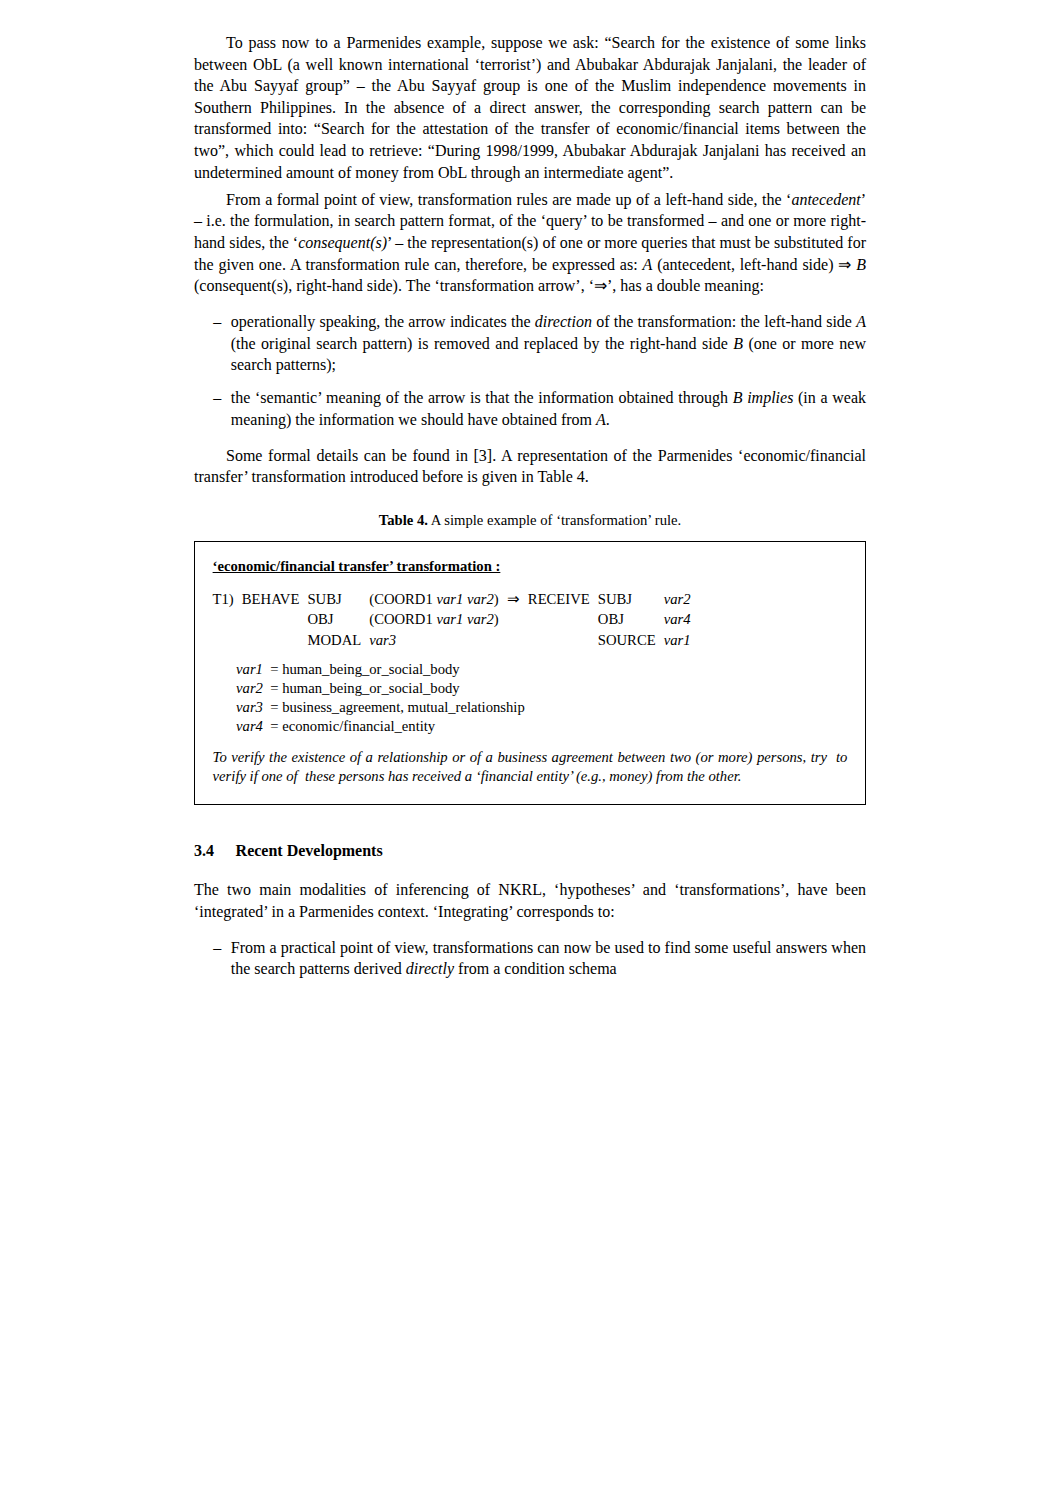To pass now to a Parmenides example, suppose we ask: “Search for the existence of some links between ObL (a well known international ‘terrorist’) and Abubakar Abdurajak Janjalani, the leader of the Abu Sayyaf group” – the Abu Sayyaf group is one of the Muslim independence movements in Southern Philippines. In the absence of a direct answer, the corresponding search pattern can be transformed into: “Search for the attestation of the transfer of economic/financial items between the two”, which could lead to retrieve: “During 1998/1999, Abubakar Abdurajak Janjalani has received an undetermined amount of money from ObL through an intermediate agent”.
From a formal point of view, transformation rules are made up of a left-hand side, the ‘antecedent’ – i.e. the formulation, in search pattern format, of the ‘query’ to be transformed – and one or more right-hand sides, the ‘consequent(s)’ – the representation(s) of one or more queries that must be substituted for the given one. A transformation rule can, therefore, be expressed as: A (antecedent, left-hand side) ⇒ B (consequent(s), right-hand side). The ‘transformation arrow’, ‘⇒’, has a double meaning:
operationally speaking, the arrow indicates the direction of the transformation: the left-hand side A (the original search pattern) is removed and replaced by the right-hand side B (one or more new search patterns);
the ‘semantic’ meaning of the arrow is that the information obtained through B implies (in a weak meaning) the information we should have obtained from A.
Some formal details can be found in [3]. A representation of the Parmenides ‘economic/financial transfer’ transformation introduced before is given in Table 4.
Table 4. A simple example of ‘transformation’ rule.
| ‘economic/financial transfer’ transformation : / T1) / BEHAVE / SUBJ / (COORD1 var1 var2 ) / ⇒ / RECEIVE / SUBJ / var2 / / / / OBJ / (COORD1 var1 var2 ) / / / OBJ / var4 / / / / MODAL / var3 / / / SOURCE / var1 / var1 = human_being_or_social_body var2 = human_being_or_social_body var3 = business_agreement, mutual_relationship var4 = economic/financial_entity To verify the existence of a relationship or of a business agreement between two (or more) persons, try to verify if one of these persons has received a ‘financial entity’ (e.g., money) from the other. |
3.4 Recent Developments
The two main modalities of inferencing of NKRL, ‘hypotheses’ and ‘transformations’, have been ‘integrated’ in a Parmenides context. ‘Integrating’ corresponds to:
From a practical point of view, transformations can now be used to find some useful answers when the search patterns derived directly from a condition schema